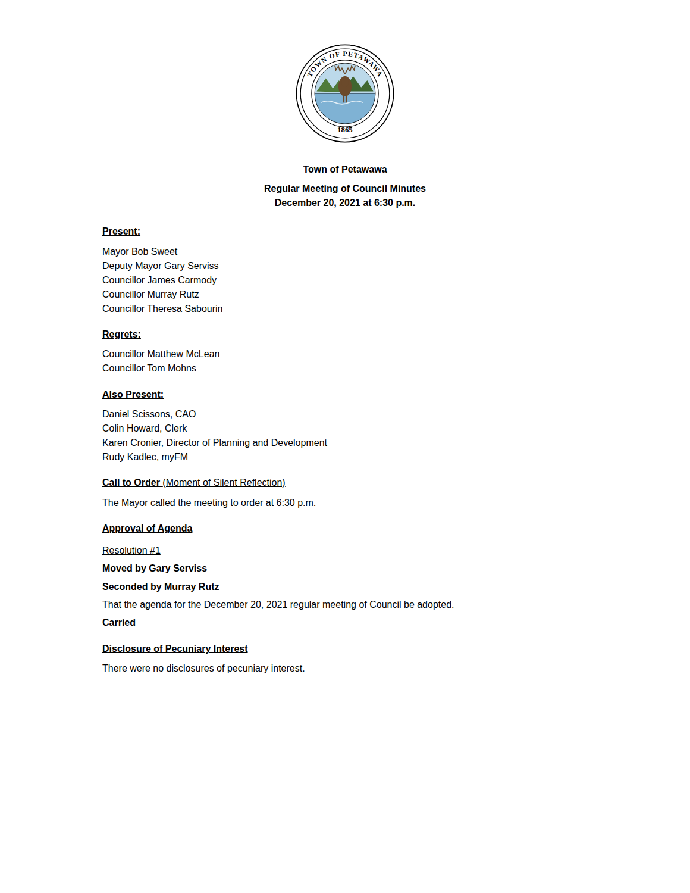1865 TOWN OF PETAWAWA
Town of Petawawa
Regular Meeting of Council Minutes
December 20, 2021 at 6:30 p.m.
Present:
Mayor Bob Sweet
Deputy Mayor Gary Serviss
Councillor James Carmody
Councillor Murray Rutz
Councillor Theresa Sabourin
Regrets:
Councillor Matthew McLean
Councillor Tom Mohns
Also Present:
Daniel Scissons, CAO
Colin Howard, Clerk
Karen Cronier, Director of Planning and Development
Rudy Kadlec, myFM
Call to Order (Moment of Silent Reflection)
The Mayor called the meeting to order at 6:30 p.m.
Approval of Agenda
Resolution #1
Moved by Gary Serviss
Seconded by Murray Rutz
That the agenda for the December 20, 2021 regular meeting of Council be adopted.
Carried
Disclosure of Pecuniary Interest
There were no disclosures of pecuniary interest.